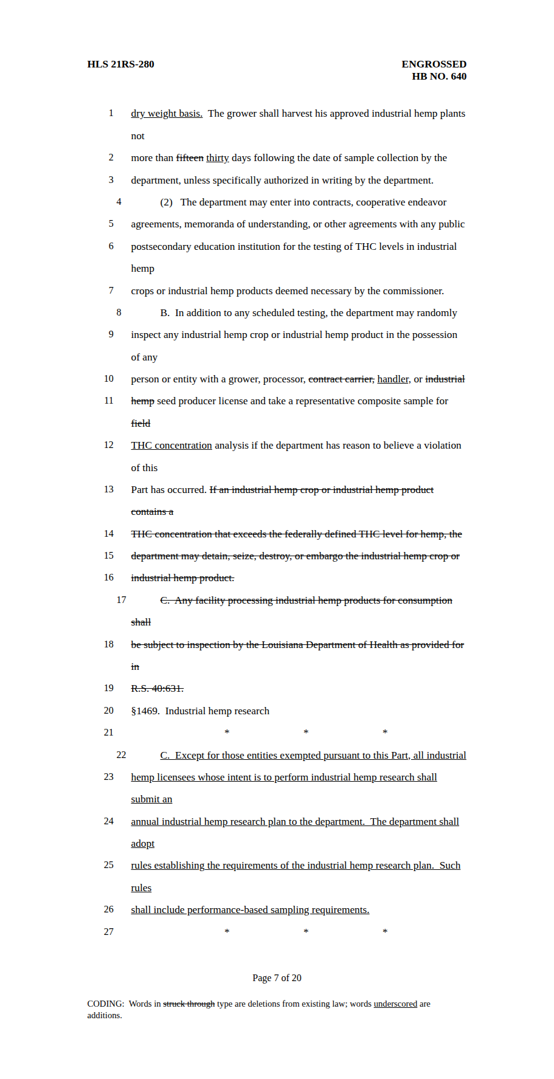HLS 21RS-280
ENGROSSED
HB NO. 640
dry weight basis. The grower shall harvest his approved industrial hemp plants not
more than fifteen thirty days following the date of sample collection by the
department, unless specifically authorized in writing by the department.
(2) The department may enter into contracts, cooperative endeavor
agreements, memoranda of understanding, or other agreements with any public
postsecondary education institution for the testing of THC levels in industrial hemp
crops or industrial hemp products deemed necessary by the commissioner.
B. In addition to any scheduled testing, the department may randomly
inspect any industrial hemp crop or industrial hemp product in the possession of any
person or entity with a grower, processor, contract carrier, handler, or industrial
hemp seed producer license and take a representative composite sample for field
THC concentration analysis if the department has reason to believe a violation of this
Part has occurred. If an industrial hemp crop or industrial hemp product contains a
THC concentration that exceeds the federally defined THC level for hemp, the
department may detain, seize, destroy, or embargo the industrial hemp crop or
industrial hemp product.
C. Any facility processing industrial hemp products for consumption shall
be subject to inspection by the Louisiana Department of Health as provided for in
R.S. 40:631.
§1469. Industrial hemp research
* * *
C. Except for those entities exempted pursuant to this Part, all industrial
hemp licensees whose intent is to perform industrial hemp research shall submit an
annual industrial hemp research plan to the department. The department shall adopt
rules establishing the requirements of the industrial hemp research plan. Such rules
shall include performance-based sampling requirements.
* * *
Page 7 of 20
CODING: Words in struck through type are deletions from existing law; words underscored are additions.